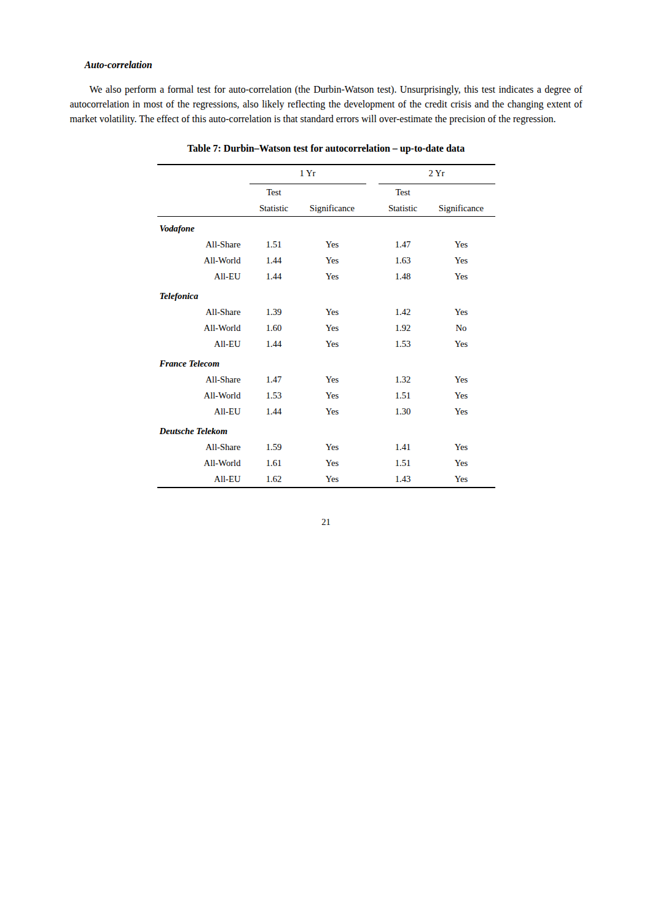Auto-correlation
We also perform a formal test for auto-correlation (the Durbin-Watson test). Unsurprisingly, this test indicates a degree of autocorrelation in most of the regressions, also likely reflecting the development of the credit crisis and the changing extent of market volatility. The effect of this auto-correlation is that standard errors will over-estimate the precision of the regression.
Table 7: Durbin–Watson test for autocorrelation – up-to-date data
| | 1 Yr | | 2 Yr |
| --- | --- | --- | --- |
| | Test | | | Test | |
| | Statistic | Significance | | Statistic | Significance |
| Vodafone | | | | | |
| All-Share | 1.51 | Yes | | 1.47 | Yes |
| All-World | 1.44 | Yes | | 1.63 | Yes |
| All-EU | 1.44 | Yes | | 1.48 | Yes |
| Telefonica | | | | | |
| All-Share | 1.39 | Yes | | 1.42 | Yes |
| All-World | 1.60 | Yes | | 1.92 | No |
| All-EU | 1.44 | Yes | | 1.53 | Yes |
| France Telecom | | | | | |
| All-Share | 1.47 | Yes | | 1.32 | Yes |
| All-World | 1.53 | Yes | | 1.51 | Yes |
| All-EU | 1.44 | Yes | | 1.30 | Yes |
| Deutsche Telekom | | | | | |
| All-Share | 1.59 | Yes | | 1.41 | Yes |
| All-World | 1.61 | Yes | | 1.51 | Yes |
| All-EU | 1.62 | Yes | | 1.43 | Yes |
21